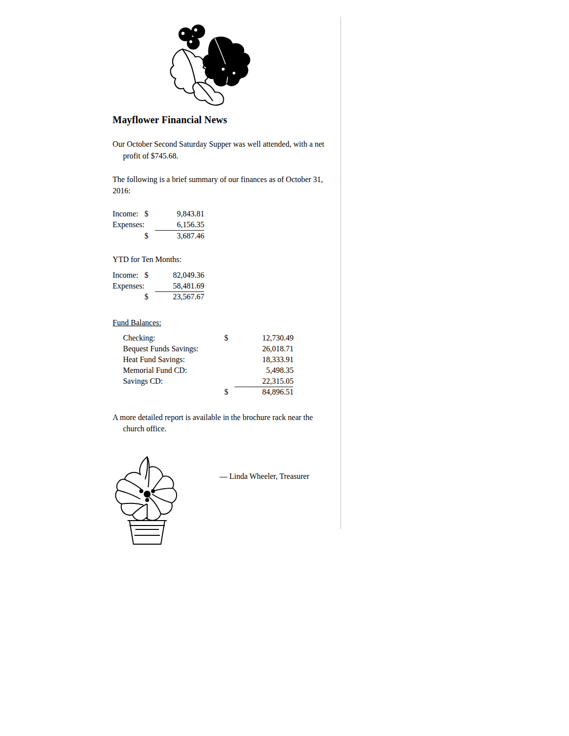Mayflower Financial News
Our October Second Saturday Supper was well attended, with a net profit of $745.68.
The following is a brief summary of our finances as of October 31, 2016:
| Income: | $ | 9,843.81 |
| Expenses: | | 6,156.35 |
| | $ | 3,687.46 |
YTD for Ten Months:
| Income: | $ | 82,049.36 |
| Expenses: | | 58,481.69 |
| | $ | 23,567.67 |
Fund Balances:
| Checking: | $ | 12,730.49 |
| Bequest Funds Savings: | | 26,018.71 |
| Heat Fund Savings: | | 18,333.91 |
| Memorial Fund CD: | | 5,498.35 |
| Savings CD: | | 22,315.05 |
| | $ | 84,896.51 |
A more detailed report is available in the brochure rack near the church office.
— Linda Wheeler, Treasurer